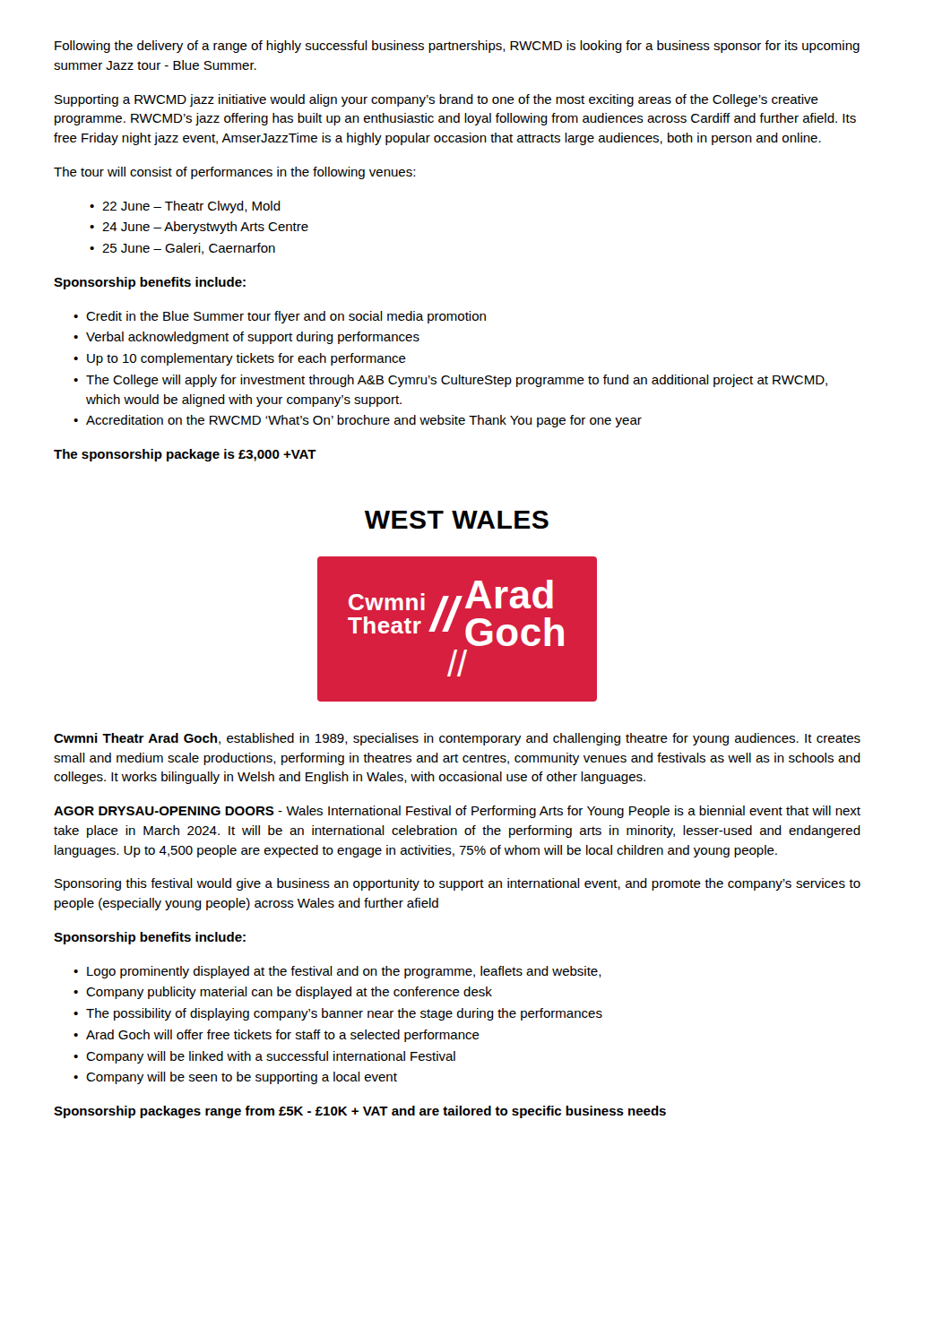Following the delivery of a range of highly successful business partnerships, RWCMD is looking for a business sponsor for its upcoming summer Jazz tour - Blue Summer.
Supporting a RWCMD jazz initiative would align your company’s brand to one of the most exciting areas of the College’s creative programme. RWCMD’s jazz offering has built up an enthusiastic and loyal following from audiences across Cardiff and further afield. Its free Friday night jazz event, AmserJazzTime is a highly popular occasion that attracts large audiences, both in person and online.
The tour will consist of performances in the following venues:
22 June – Theatr Clwyd, Mold
24 June – Aberystwyth Arts Centre
25 June – Galeri, Caernarfon
Sponsorship benefits include:
Credit in the Blue Summer tour flyer and on social media promotion
Verbal acknowledgment of support during performances
Up to 10 complementary tickets for each performance
The College will apply for investment through A&B Cymru’s CultureStep programme to fund an additional project at RWCMD, which would be aligned with your company’s support.
Accreditation on the RWCMD ‘What’s On’ brochure and website Thank You page for one year
The sponsorship package is £3,000 +VAT
WEST WALES
Cwmni Theatr//Arad Goch //
Cwmni Theatr Arad Goch, established in 1989, specialises in contemporary and challenging theatre for young audiences. It creates small and medium scale productions, performing in theatres and art centres, community venues and festivals as well as in schools and colleges. It works bilingually in Welsh and English in Wales, with occasional use of other languages.
AGOR DRYSAU-OPENING DOORS - Wales International Festival of Performing Arts for Young People is a biennial event that will next take place in March 2024. It will be an international celebration of the performing arts in minority, lesser-used and endangered languages. Up to 4,500 people are expected to engage in activities, 75% of whom will be local children and young people.
Sponsoring this festival would give a business an opportunity to support an international event, and promote the company’s services to people (especially young people) across Wales and further afield
Sponsorship benefits include:
Logo prominently displayed at the festival and on the programme, leaflets and website,
Company publicity material can be displayed at the conference desk
The possibility of displaying company’s banner near the stage during the performances
Arad Goch will offer free tickets for staff to a selected performance
Company will be linked with a successful international Festival
Company will be seen to be supporting a local event
Sponsorship packages range from £5K - £10K + VAT and are tailored to specific business needs